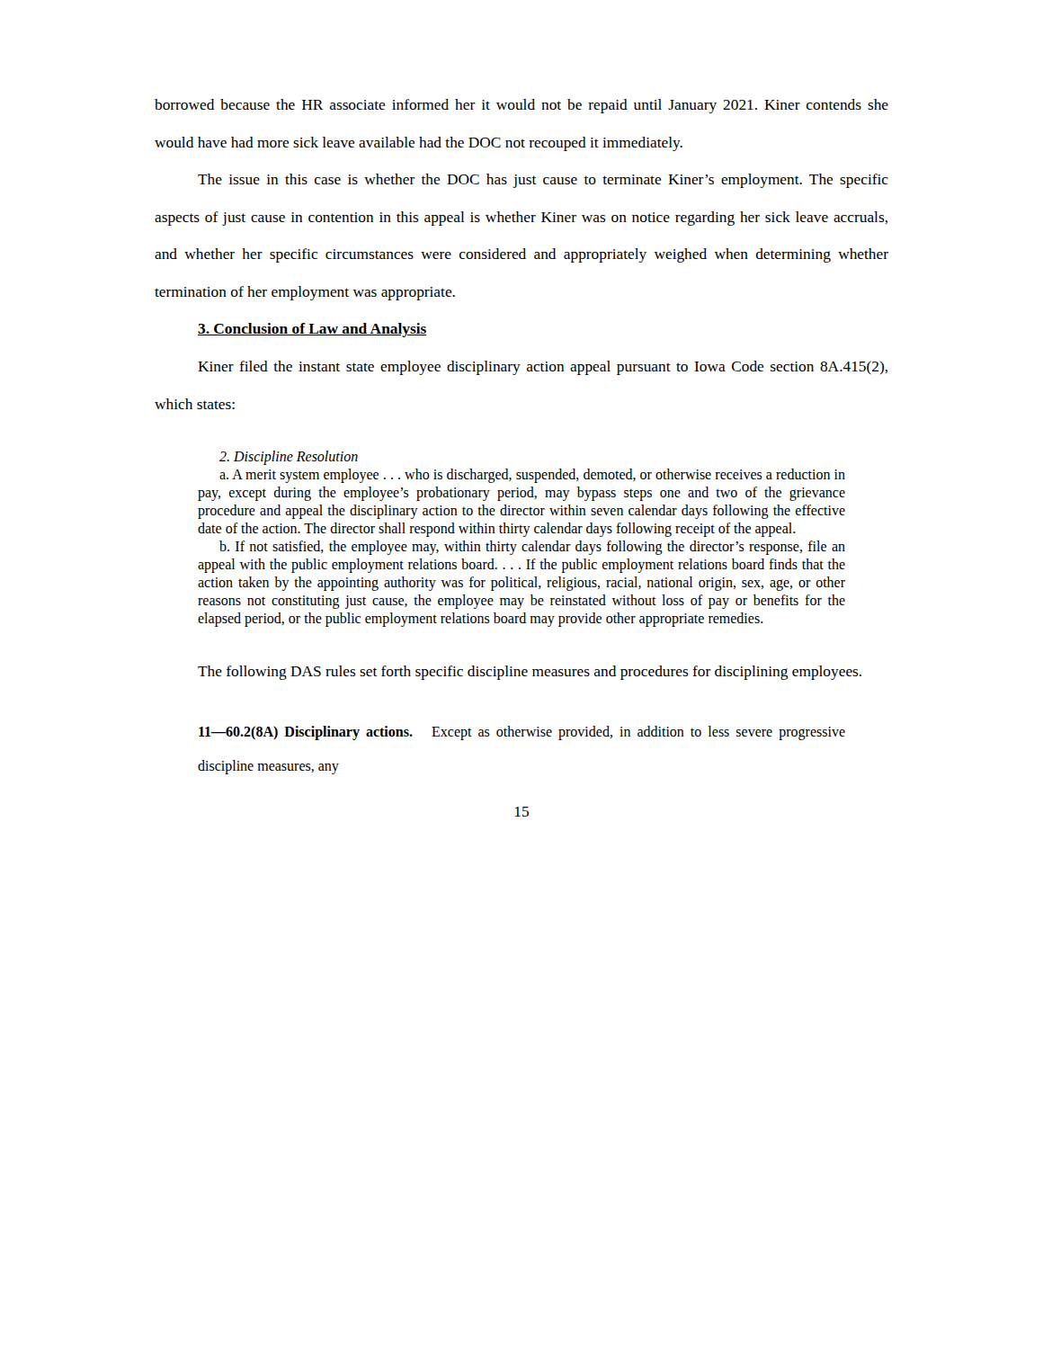borrowed because the HR associate informed her it would not be repaid until January 2021. Kiner contends she would have had more sick leave available had the DOC not recouped it immediately.
The issue in this case is whether the DOC has just cause to terminate Kiner’s employment. The specific aspects of just cause in contention in this appeal is whether Kiner was on notice regarding her sick leave accruals, and whether her specific circumstances were considered and appropriately weighed when determining whether termination of her employment was appropriate.
3. Conclusion of Law and Analysis
Kiner filed the instant state employee disciplinary action appeal pursuant to Iowa Code section 8A.415(2), which states:
2. Discipline Resolution
a. A merit system employee . . . who is discharged, suspended, demoted, or otherwise receives a reduction in pay, except during the employee’s probationary period, may bypass steps one and two of the grievance procedure and appeal the disciplinary action to the director within seven calendar days following the effective date of the action. The director shall respond within thirty calendar days following receipt of the appeal.
b. If not satisfied, the employee may, within thirty calendar days following the director’s response, file an appeal with the public employment relations board. . . . If the public employment relations board finds that the action taken by the appointing authority was for political, religious, racial, national origin, sex, age, or other reasons not constituting just cause, the employee may be reinstated without loss of pay or benefits for the elapsed period, or the public employment relations board may provide other appropriate remedies.
The following DAS rules set forth specific discipline measures and procedures for disciplining employees.
11—60.2(8A) Disciplinary actions. Except as otherwise provided, in addition to less severe progressive discipline measures, any
15